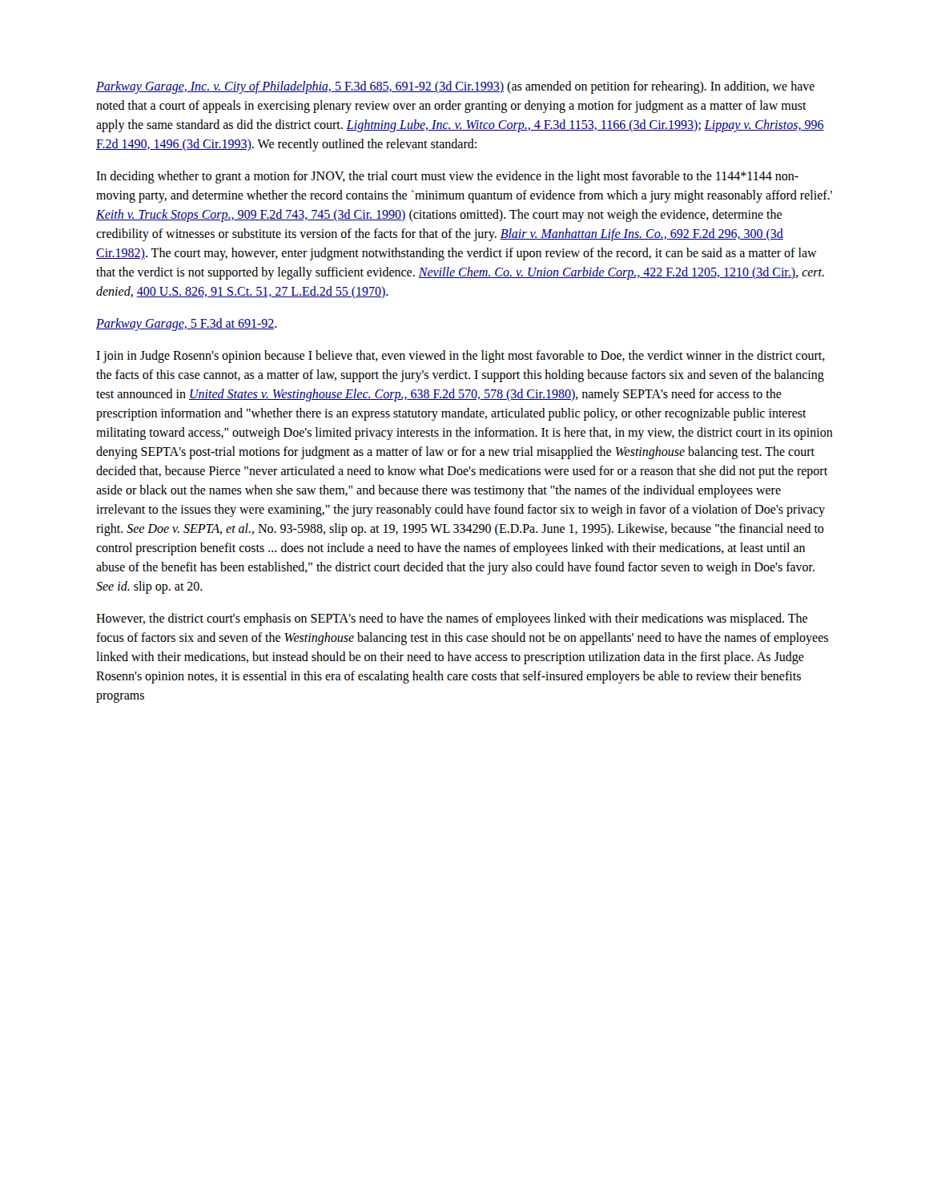Parkway Garage, Inc. v. City of Philadelphia, 5 F.3d 685, 691-92 (3d Cir.1993) (as amended on petition for rehearing). In addition, we have noted that a court of appeals in exercising plenary review over an order granting or denying a motion for judgment as a matter of law must apply the same standard as did the district court. Lightning Lube, Inc. v. Witco Corp., 4 F.3d 1153, 1166 (3d Cir.1993); Lippay v. Christos, 996 F.2d 1490, 1496 (3d Cir.1993). We recently outlined the relevant standard:
In deciding whether to grant a motion for JNOV, the trial court must view the evidence in the light most favorable to the 1144*1144 non-moving party, and determine whether the record contains the `minimum quantum of evidence from which a jury might reasonably afford relief.' Keith v. Truck Stops Corp., 909 F.2d 743, 745 (3d Cir. 1990) (citations omitted). The court may not weigh the evidence, determine the credibility of witnesses or substitute its version of the facts for that of the jury. Blair v. Manhattan Life Ins. Co., 692 F.2d 296, 300 (3d Cir.1982). The court may, however, enter judgment notwithstanding the verdict if upon review of the record, it can be said as a matter of law that the verdict is not supported by legally sufficient evidence. Neville Chem. Co. v. Union Carbide Corp., 422 F.2d 1205, 1210 (3d Cir.), cert. denied, 400 U.S. 826, 91 S.Ct. 51, 27 L.Ed.2d 55 (1970).
Parkway Garage, 5 F.3d at 691-92.
I join in Judge Rosenn's opinion because I believe that, even viewed in the light most favorable to Doe, the verdict winner in the district court, the facts of this case cannot, as a matter of law, support the jury's verdict. I support this holding because factors six and seven of the balancing test announced in United States v. Westinghouse Elec. Corp., 638 F.2d 570, 578 (3d Cir.1980), namely SEPTA's need for access to the prescription information and "whether there is an express statutory mandate, articulated public policy, or other recognizable public interest militating toward access," outweigh Doe's limited privacy interests in the information. It is here that, in my view, the district court in its opinion denying SEPTA's post-trial motions for judgment as a matter of law or for a new trial misapplied the Westinghouse balancing test. The court decided that, because Pierce "never articulated a need to know what Doe's medications were used for or a reason that she did not put the report aside or black out the names when she saw them," and because there was testimony that "the names of the individual employees were irrelevant to the issues they were examining," the jury reasonably could have found factor six to weigh in favor of a violation of Doe's privacy right. See Doe v. SEPTA, et al., No. 93-5988, slip op. at 19, 1995 WL 334290 (E.D.Pa. June 1, 1995). Likewise, because "the financial need to control prescription benefit costs ... does not include a need to have the names of employees linked with their medications, at least until an abuse of the benefit has been established," the district court decided that the jury also could have found factor seven to weigh in Doe's favor. See id. slip op. at 20.
However, the district court's emphasis on SEPTA's need to have the names of employees linked with their medications was misplaced. The focus of factors six and seven of the Westinghouse balancing test in this case should not be on appellants' need to have the names of employees linked with their medications, but instead should be on their need to have access to prescription utilization data in the first place. As Judge Rosenn's opinion notes, it is essential in this era of escalating health care costs that self-insured employers be able to review their benefits programs